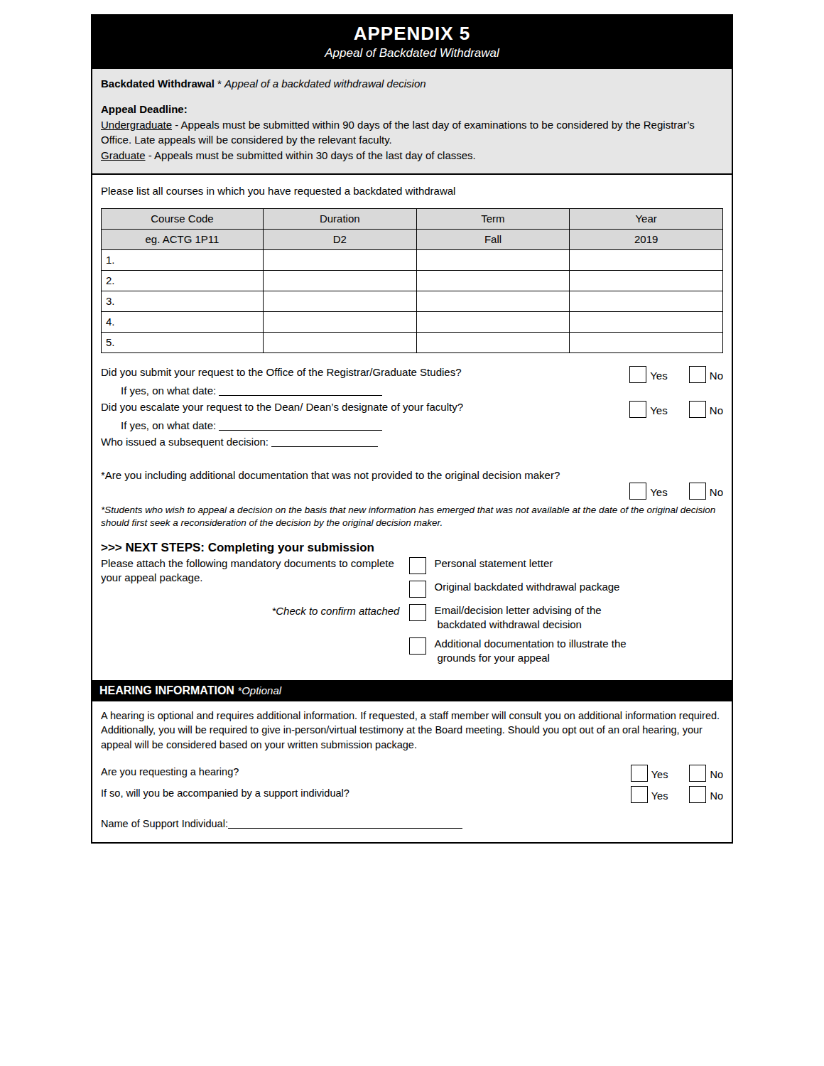APPENDIX 5
Appeal of Backdated Withdrawal
Backdated Withdrawal * Appeal of a backdated withdrawal decision
Appeal Deadline:
Undergraduate - Appeals must be submitted within 90 days of the last day of examinations to be considered by the Registrar’s Office. Late appeals will be considered by the relevant faculty.
Graduate - Appeals must be submitted within 30 days of the last day of classes.
Please list all courses in which you have requested a backdated withdrawal
| Course Code | Duration | Term | Year |
| --- | --- | --- | --- |
| eg. ACTG 1P11 | D2 | Fall | 2019 |
| 1. | | | |
| 2. | | | |
| 3. | | | |
| 4. | | | |
| 5. | | | |
Did you submit your request to the Office of the Registrar/Graduate Studies?
Yes No
If yes, on what date:
Did you escalate your request to the Dean/ Dean’s designate of your faculty?
Yes No
If yes, on what date:
Who issued a subsequent decision:
*Are you including additional documentation that was not provided to the original decision maker?
Yes No
*Students who wish to appeal a decision on the basis that new information has emerged that was not available at the date of the original decision should first seek a reconsideration of the decision by the original decision maker.
>>> NEXT STEPS: Completing your submission
Please attach the following mandatory documents to complete your appeal package.
*Check to confirm attached
Personal statement letter
Original backdated withdrawal package
Email/decision letter advising of thebackdated withdrawal decision
Additional documentation to illustrate thegrounds for your appeal
HEARING INFORMATION *Optional
A hearing is optional and requires additional information. If requested, a staff member will consult you on additional information required. Additionally, you will be required to give in-person/virtual testimony at the Board meeting. Should you opt out of an oral hearing, your appeal will be considered based on your written submission package.
Are you requesting a hearing?
Yes No
If so, will you be accompanied by a support individual?
Yes No
Name of Support Individual: